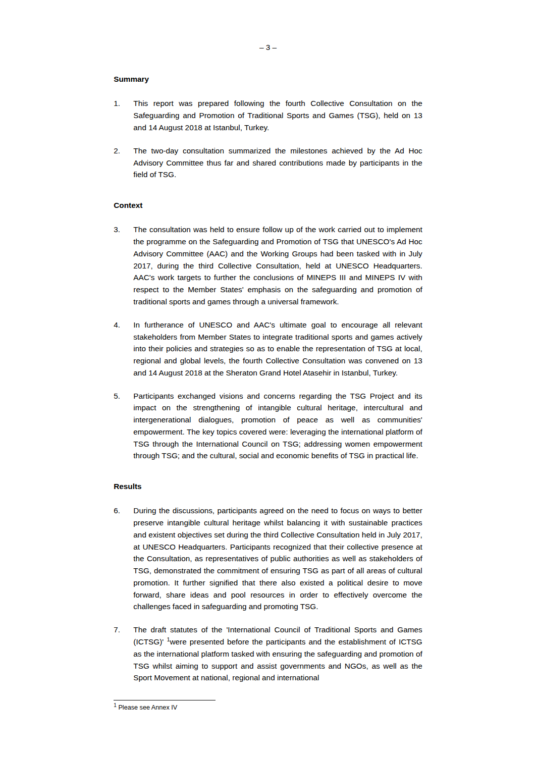– 3 –
Summary
This report was prepared following the fourth Collective Consultation on the Safeguarding and Promotion of Traditional Sports and Games (TSG), held on 13 and 14 August 2018 at Istanbul, Turkey.
The two-day consultation summarized the milestones achieved by the Ad Hoc Advisory Committee thus far and shared contributions made by participants in the field of TSG.
Context
The consultation was held to ensure follow up of the work carried out to implement the programme on the Safeguarding and Promotion of TSG that UNESCO's Ad Hoc Advisory Committee (AAC) and the Working Groups had been tasked with in July 2017, during the third Collective Consultation, held at UNESCO Headquarters. AAC's work targets to further the conclusions of MINEPS III and MINEPS IV with respect to the Member States' emphasis on the safeguarding and promotion of traditional sports and games through a universal framework.
In furtherance of UNESCO and AAC's ultimate goal to encourage all relevant stakeholders from Member States to integrate traditional sports and games actively into their policies and strategies so as to enable the representation of TSG at local, regional and global levels, the fourth Collective Consultation was convened on 13 and 14 August 2018 at the Sheraton Grand Hotel Atasehir in Istanbul, Turkey.
Participants exchanged visions and concerns regarding the TSG Project and its impact on the strengthening of intangible cultural heritage, intercultural and intergenerational dialogues, promotion of peace as well as communities' empowerment. The key topics covered were: leveraging the international platform of TSG through the International Council on TSG; addressing women empowerment through TSG; and the cultural, social and economic benefits of TSG in practical life.
Results
During the discussions, participants agreed on the need to focus on ways to better preserve intangible cultural heritage whilst balancing it with sustainable practices and existent objectives set during the third Collective Consultation held in July 2017, at UNESCO Headquarters. Participants recognized that their collective presence at the Consultation, as representatives of public authorities as well as stakeholders of TSG, demonstrated the commitment of ensuring TSG as part of all areas of cultural promotion. It further signified that there also existed a political desire to move forward, share ideas and pool resources in order to effectively overcome the challenges faced in safeguarding and promoting TSG.
The draft statutes of the 'International Council of Traditional Sports and Games (ICTSG)' 1were presented before the participants and the establishment of ICTSG as the international platform tasked with ensuring the safeguarding and promotion of TSG whilst aiming to support and assist governments and NGOs, as well as the Sport Movement at national, regional and international
1Please see Annex IV